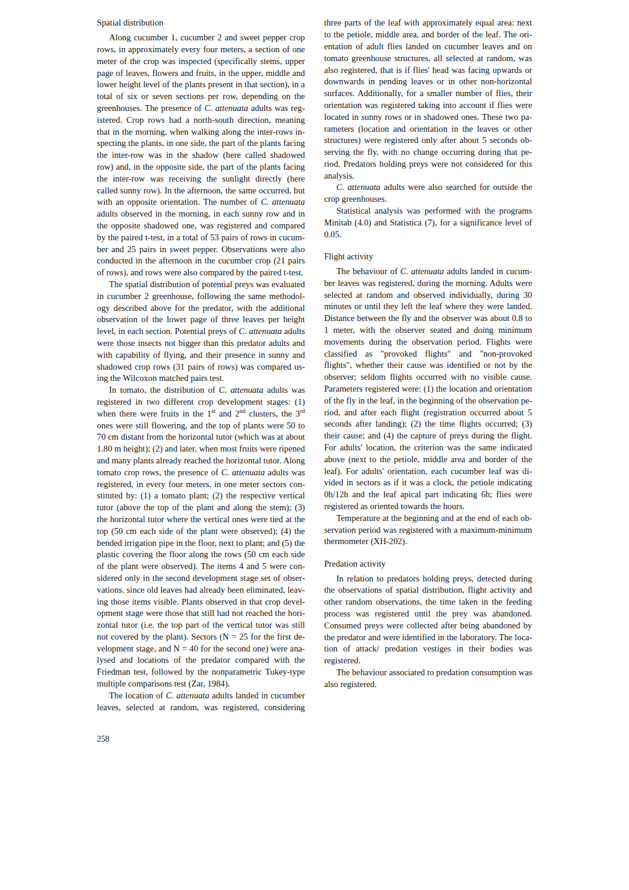Spatial distribution
Along cucumber 1, cucumber 2 and sweet pepper crop rows, in approximately every four meters, a section of one meter of the crop was inspected (specifically stems, upper page of leaves, flowers and fruits, in the upper, middle and lower height level of the plants present in that section), in a total of six or seven sections per row, depending on the greenhouses. The presence of C. attenuata adults was registered. Crop rows had a north-south direction, meaning that in the morning, when walking along the inter-rows inspecting the plants, in one side, the part of the plants facing the inter-row was in the shadow (here called shadowed row) and, in the opposite side, the part of the plants facing the inter-row was receiving the sunlight directly (here called sunny row). In the afternoon, the same occurred, but with an opposite orientation. The number of C. attenuata adults observed in the morning, in each sunny row and in the opposite shadowed one, was registered and compared by the paired t-test, in a total of 53 pairs of rows in cucumber and 25 pairs in sweet pepper. Observations were also conducted in the afternoon in the cucumber crop (21 pairs of rows), and rows were also compared by the paired t-test.
The spatial distribution of potential preys was evaluated in cucumber 2 greenhouse, following the same methodology described above for the predator, with the additional observation of the lower page of three leaves per height level, in each section. Potential preys of C. attenuata adults were those insects not bigger than this predator adults and with capability of flying, and their presence in sunny and shadowed crop rows (31 pairs of rows) was compared using the Wilcoxon matched pairs test.
In tomato, the distribution of C. attenuata adults was registered in two different crop development stages: (1) when there were fruits in the 1st and 2nd clusters, the 3rd ones were still flowering, and the top of plants were 50 to 70 cm distant from the horizontal tutor (which was at about 1.80 m height); (2) and later, when most fruits were ripened and many plants already reached the horizontal tutor. Along tomato crop rows, the presence of C. attenuata adults was registered, in every four meters, in one meter sectors constituted by: (1) a tomato plant; (2) the respective vertical tutor (above the top of the plant and along the stem); (3) the horizontal tutor where the vertical ones were tied at the top (50 cm each side of the plant were observed); (4) the bended irrigation pipe in the floor, next to plant; and (5) the plastic covering the floor along the rows (50 cm each side of the plant were observed). The items 4 and 5 were considered only in the second development stage set of observations, since old leaves had already been eliminated, leaving those items visible. Plants observed in that crop development stage were those that still had not reached the horizontal tutor (i.e. the top part of the vertical tutor was still not covered by the plant). Sectors (N = 25 for the first development stage, and N = 40 for the second one) were analysed and locations of the predator compared with the Friedman test, followed by the nonparametric Tukey-type multiple comparisons test (Zar, 1984).
The location of C. attenuata adults landed in cucumber leaves, selected at random, was registered, considering three parts of the leaf with approximately equal area: next to the petiole, middle area, and border of the leaf. The orientation of adult flies landed on cucumber leaves and on tomato greenhouse structures, all selected at random, was also registered, that is if flies' head was facing upwards or downwards in pending leaves or in other non-horizontal surfaces. Additionally, for a smaller number of flies, their orientation was registered taking into account if flies were located in sunny rows or in shadowed ones. These two parameters (location and orientation in the leaves or other structures) were registered only after about 5 seconds observing the fly, with no change occurring during that period. Predators holding preys were not considered for this analysis.
C. attenuata adults were also searched for outside the crop greenhouses.
Statistical analysis was performed with the programs Minitab (4.0) and Statistica (7), for a significance level of 0.05.
Flight activity
The behaviour of C. attenuata adults landed in cucumber leaves was registered, during the morning. Adults were selected at random and observed individually, during 30 minutes or until they left the leaf where they were landed. Distance between the fly and the observer was about 0.8 to 1 meter, with the observer seated and doing minimum movements during the observation period. Flights were classified as "provoked flights" and "non-provoked flights", whether their cause was identified or not by the observer; seldom flights occurred with no visible cause. Parameters registered were: (1) the location and orientation of the fly in the leaf, in the beginning of the observation period, and after each flight (registration occurred about 5 seconds after landing); (2) the time flights occurred; (3) their cause; and (4) the capture of preys during the flight. For adults' location, the criterion was the same indicated above (next to the petiole, middle area and border of the leaf). For adults' orientation, each cucumber leaf was divided in sectors as if it was a clock, the petiole indicating 0h/12h and the leaf apical part indicating 6h; flies were registered as oriented towards the hours.
Temperature at the beginning and at the end of each observation period was registered with a maximum-minimum thermometer (XH-202).
Predation activity
In relation to predators holding preys, detected during the observations of spatial distribution, flight activity and other random observations, the time taken in the feeding process was registered until the prey was abandoned. Consumed preys were collected after being abandoned by the predator and were identified in the laboratory. The location of attack/ predation vestiges in their bodies was registered.
The behaviour associated to predation consumption was also registered.
258